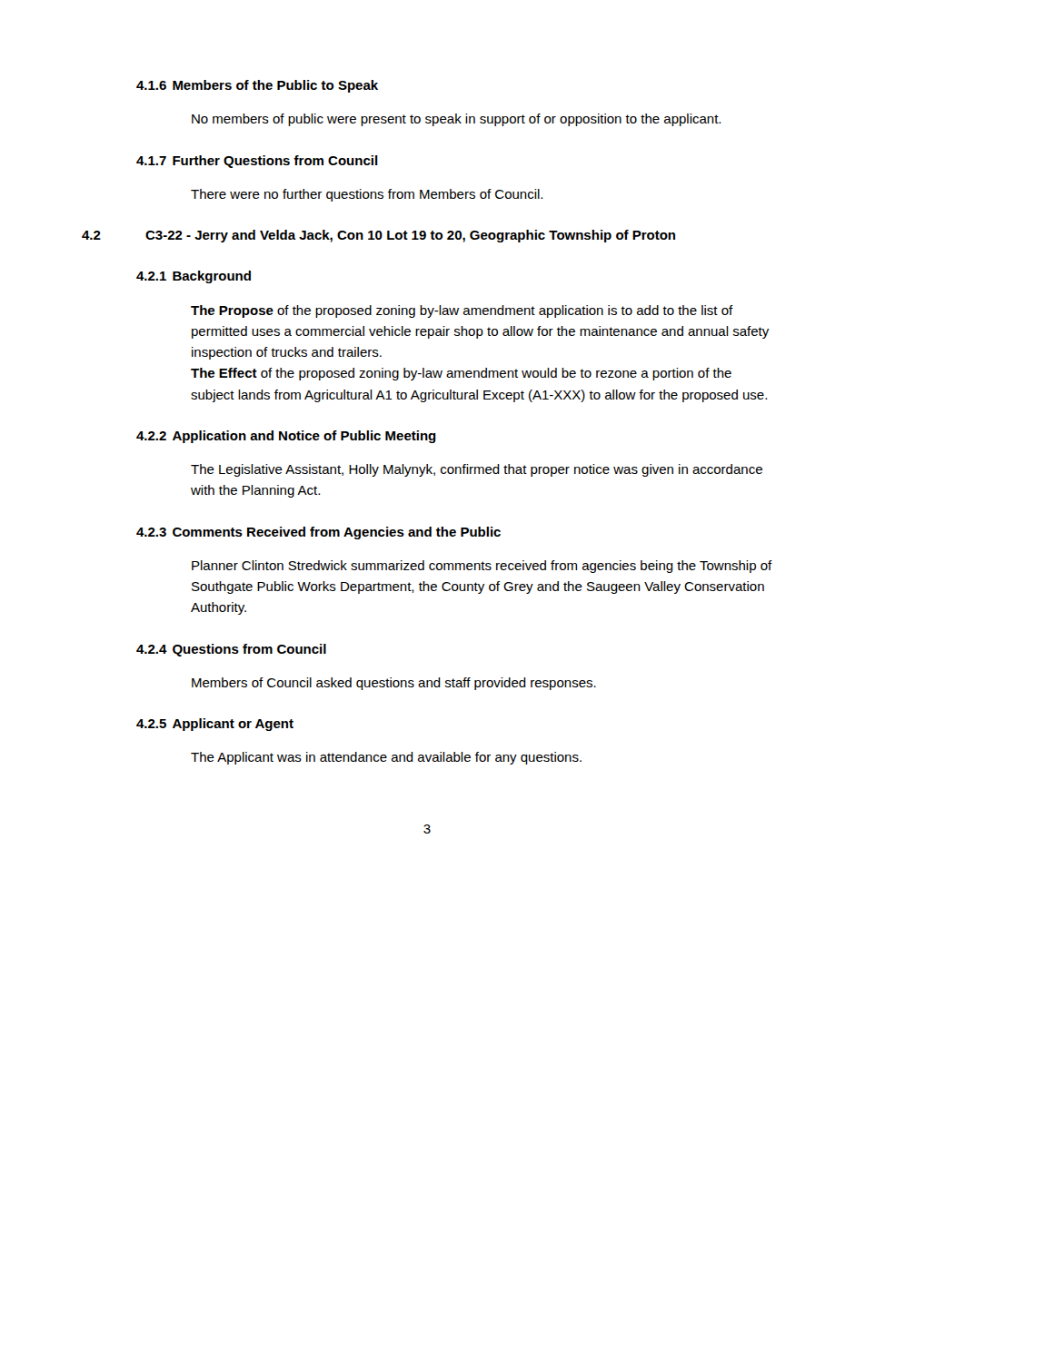4.1.6 Members of the Public to Speak
No members of public were present to speak in support of or opposition to the applicant.
4.1.7 Further Questions from Council
There were no further questions from Members of Council.
4.2 C3-22 - Jerry and Velda Jack, Con 10 Lot 19 to 20, Geographic Township of Proton
4.2.1 Background
The Propose of the proposed zoning by-law amendment application is to add to the list of permitted uses a commercial vehicle repair shop to allow for the maintenance and annual safety inspection of trucks and trailers.
The Effect of the proposed zoning by-law amendment would be to rezone a portion of the subject lands from Agricultural A1 to Agricultural Except (A1-XXX) to allow for the proposed use.
4.2.2 Application and Notice of Public Meeting
The Legislative Assistant, Holly Malynyk, confirmed that proper notice was given in accordance with the Planning Act.
4.2.3 Comments Received from Agencies and the Public
Planner Clinton Stredwick summarized comments received from agencies being the Township of Southgate Public Works Department, the County of Grey and the Saugeen Valley Conservation Authority.
4.2.4 Questions from Council
Members of Council asked questions and staff provided responses.
4.2.5 Applicant or Agent
The Applicant was in attendance and available for any questions.
3